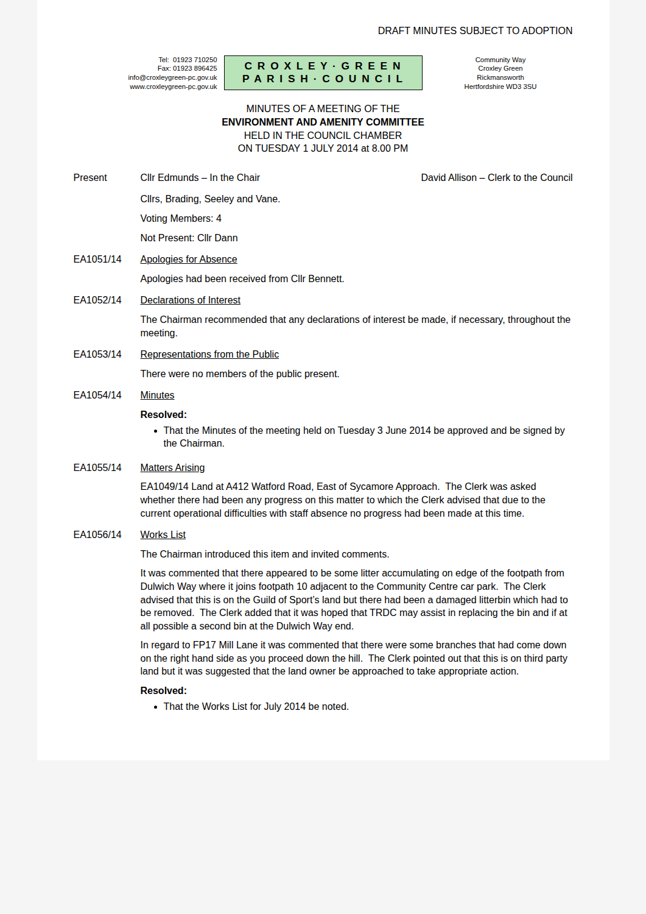DRAFT MINUTES SUBJECT TO ADOPTION
| Tel: 01923 710250 Fax: 01923 896425 info@croxleygreen-pc.gov.uk www.croxleygreen-pc.gov.uk | C R O X L E Y · G R E E N P A R I S H · C O U N C I L | Community Way Croxley Green Rickmansworth Hertfordshire WD3 3SU |
MINUTES OF A MEETING OF THE
ENVIRONMENT AND AMENITY COMMITTEE
HELD IN THE COUNCIL CHAMBER
ON TUESDAY 1 JULY 2014 at 8.00 PM
| Present | David Allison – Clerk to the Council Cllr Edmunds – In the Chair |
| | Cllrs, Brading, Seeley and Vane. Voting Members: 4 Not Present: Cllr Dann |
| EA1051/14 | Apologies for Absence Apologies had been received from Cllr Bennett. |
| EA1052/14 | Declarations of Interest The Chairman recommended that any declarations of interest be made, if necessary, throughout the meeting. |
| EA1053/14 | Representations from the Public There were no members of the public present. |
| EA1054/14 | Minutes Resolved: That the Minutes of the meeting held on Tuesday 3 June 2014 be approved and be signed by the Chairman. |
| EA1055/14 | Matters Arising EA1049/14 Land at A412 Watford Road, East of Sycamore Approach. The Clerk was asked whether there had been any progress on this matter to which the Clerk advised that due to the current operational difficulties with staff absence no progress had been made at this time. |
| EA1056/14 | Works List The Chairman introduced this item and invited comments. It was commented that there appeared to be some litter accumulating on edge of the footpath from Dulwich Way where it joins footpath 10 adjacent to the Community Centre car park. The Clerk advised that this is on the Guild of Sport’s land but there had been a damaged litterbin which had to be removed. The Clerk added that it was hoped that TRDC may assist in replacing the bin and if at all possible a second bin at the Dulwich Way end. In regard to FP17 Mill Lane it was commented that there were some branches that had come down on the right hand side as you proceed down the hill. The Clerk pointed out that this is on third party land but it was suggested that the land owner be approached to take appropriate action. Resolved: That the Works List for July 2014 be noted. |